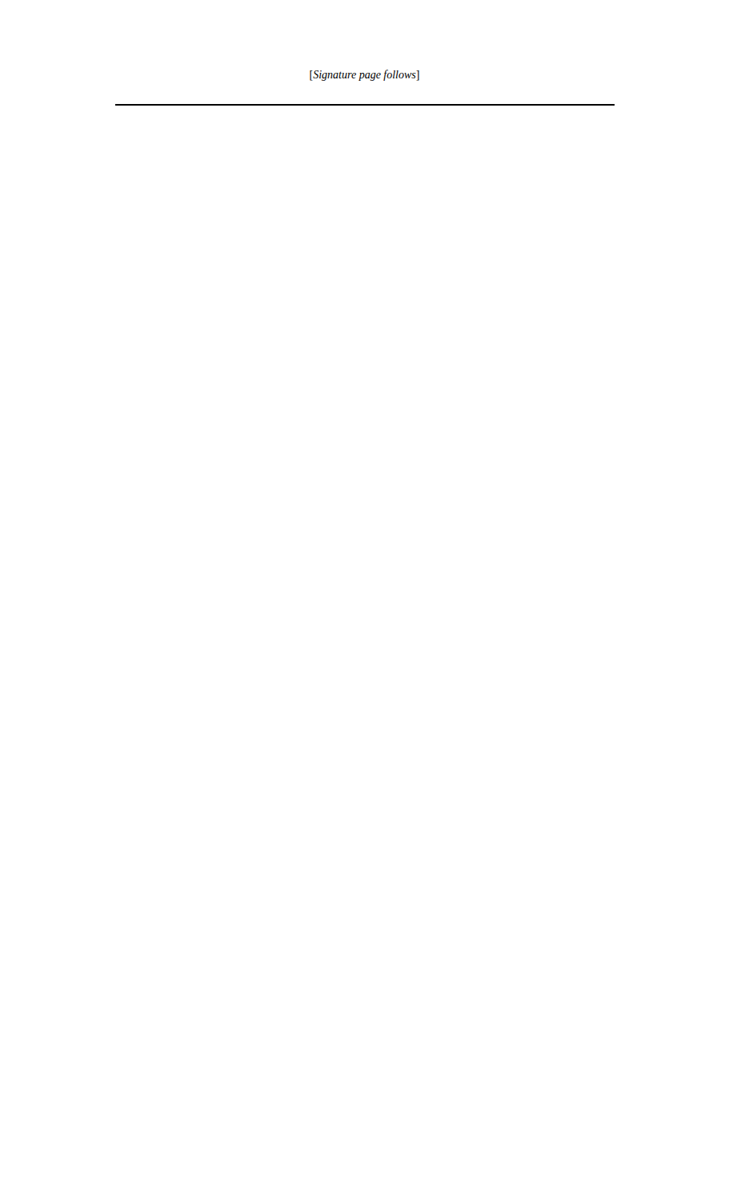[Signature page follows]